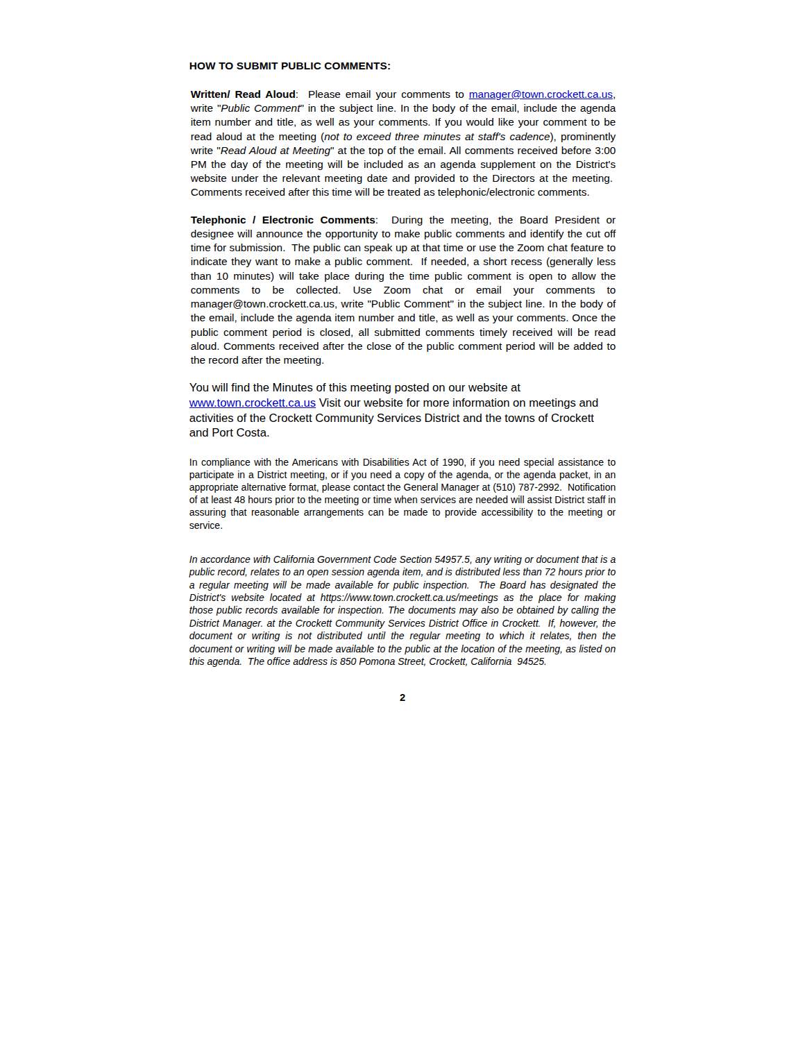HOW TO SUBMIT PUBLIC COMMENTS:
Written/ Read Aloud: Please email your comments to manager@town.crockett.ca.us, write "Public Comment" in the subject line. In the body of the email, include the agenda item number and title, as well as your comments. If you would like your comment to be read aloud at the meeting (not to exceed three minutes at staff's cadence), prominently write "Read Aloud at Meeting" at the top of the email. All comments received before 3:00 PM the day of the meeting will be included as an agenda supplement on the District's website under the relevant meeting date and provided to the Directors at the meeting. Comments received after this time will be treated as telephonic/electronic comments.
Telephonic / Electronic Comments: During the meeting, the Board President or designee will announce the opportunity to make public comments and identify the cut off time for submission. The public can speak up at that time or use the Zoom chat feature to indicate they want to make a public comment. If needed, a short recess (generally less than 10 minutes) will take place during the time public comment is open to allow the comments to be collected. Use Zoom chat or email your comments to manager@town.crockett.ca.us, write "Public Comment" in the subject line. In the body of the email, include the agenda item number and title, as well as your comments. Once the public comment period is closed, all submitted comments timely received will be read aloud. Comments received after the close of the public comment period will be added to the record after the meeting.
You will find the Minutes of this meeting posted on our website at www.town.crockett.ca.us Visit our website for more information on meetings and activities of the Crockett Community Services District and the towns of Crockett and Port Costa.
In compliance with the Americans with Disabilities Act of 1990, if you need special assistance to participate in a District meeting, or if you need a copy of the agenda, or the agenda packet, in an appropriate alternative format, please contact the General Manager at (510) 787-2992. Notification of at least 48 hours prior to the meeting or time when services are needed will assist District staff in assuring that reasonable arrangements can be made to provide accessibility to the meeting or service.
In accordance with California Government Code Section 54957.5, any writing or document that is a public record, relates to an open session agenda item, and is distributed less than 72 hours prior to a regular meeting will be made available for public inspection. The Board has designated the District's website located at https://www.town.crockett.ca.us/meetings as the place for making those public records available for inspection. The documents may also be obtained by calling the District Manager. at the Crockett Community Services District Office in Crockett. If, however, the document or writing is not distributed until the regular meeting to which it relates, then the document or writing will be made available to the public at the location of the meeting, as listed on this agenda. The office address is 850 Pomona Street, Crockett, California 94525.
2